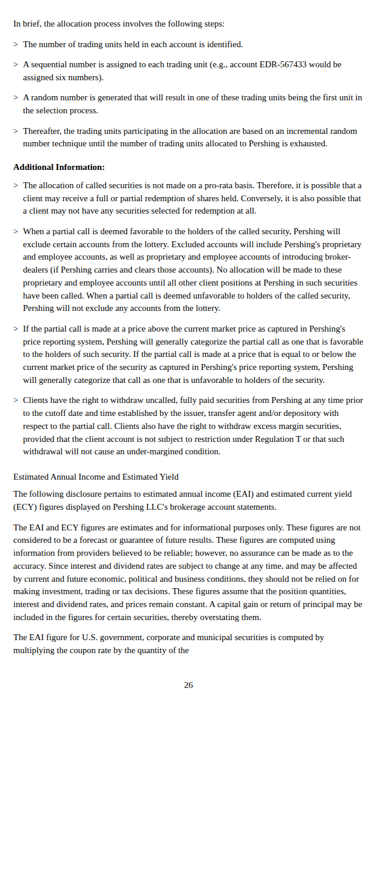In brief, the allocation process involves the following steps:
The number of trading units held in each account is identified.
A sequential number is assigned to each trading unit (e.g., account EDR-567433 would be assigned six numbers).
A random number is generated that will result in one of these trading units being the first unit in the selection process.
Thereafter, the trading units participating in the allocation are based on an incremental random number technique until the number of trading units allocated to Pershing is exhausted.
Additional Information:
The allocation of called securities is not made on a pro-rata basis. Therefore, it is possible that a client may receive a full or partial redemption of shares held. Conversely, it is also possible that a client may not have any securities selected for redemption at all.
When a partial call is deemed favorable to the holders of the called security, Pershing will exclude certain accounts from the lottery. Excluded accounts will include Pershing's proprietary and employee accounts, as well as proprietary and employee accounts of introducing broker-dealers (if Pershing carries and clears those accounts). No allocation will be made to these proprietary and employee accounts until all other client positions at Pershing in such securities have been called. When a partial call is deemed unfavorable to holders of the called security, Pershing will not exclude any accounts from the lottery.
If the partial call is made at a price above the current market price as captured in Pershing's price reporting system, Pershing will generally categorize the partial call as one that is favorable to the holders of such security. If the partial call is made at a price that is equal to or below the current market price of the security as captured in Pershing's price reporting system, Pershing will generally categorize that call as one that is unfavorable to holders of the security.
Clients have the right to withdraw uncalled, fully paid securities from Pershing at any time prior to the cutoff date and time established by the issuer, transfer agent and/or depository with respect to the partial call. Clients also have the right to withdraw excess margin securities, provided that the client account is not subject to restriction under Regulation T or that such withdrawal will not cause an under-margined condition.
Estimated Annual Income and Estimated Yield
The following disclosure pertains to estimated annual income (EAI) and estimated current yield (ECY) figures displayed on Pershing LLC's brokerage account statements.
The EAI and ECY figures are estimates and for informational purposes only. These figures are not considered to be a forecast or guarantee of future results. These figures are computed using information from providers believed to be reliable; however, no assurance can be made as to the accuracy. Since interest and dividend rates are subject to change at any time, and may be affected by current and future economic, political and business conditions, they should not be relied on for making investment, trading or tax decisions. These figures assume that the position quantities, interest and dividend rates, and prices remain constant. A capital gain or return of principal may be included in the figures for certain securities, thereby overstating them.
The EAI figure for U.S. government, corporate and municipal securities is computed by multiplying the coupon rate by the quantity of the
26